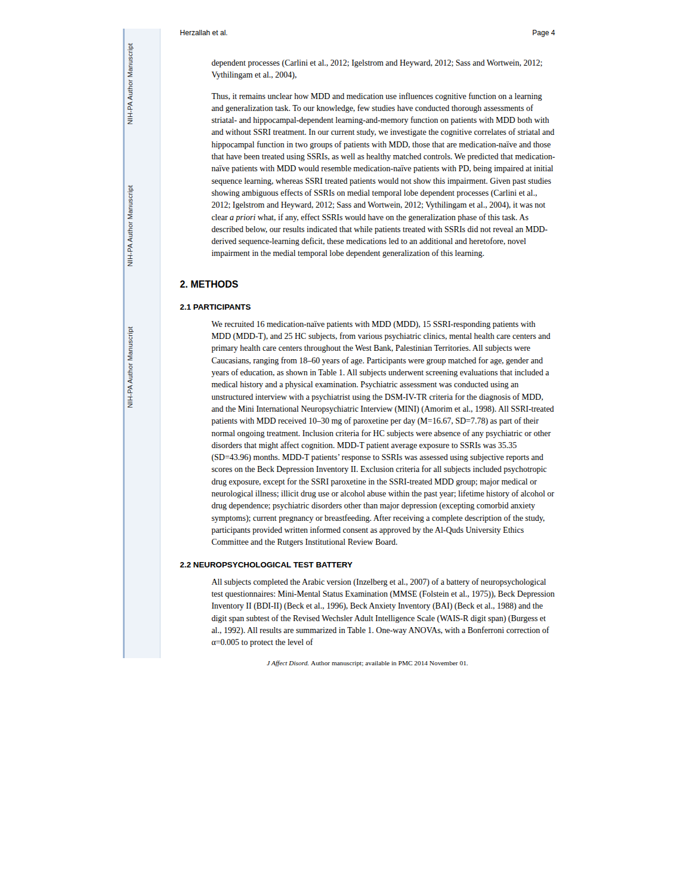NIH-PA Author Manuscript
NIH-PA Author Manuscript
NIH-PA Author Manuscript
Herzallah et al.
Page 4
dependent processes (Carlini et al., 2012; Igelstrom and Heyward, 2012; Sass and Wortwein, 2012; Vythilingam et al., 2004),
Thus, it remains unclear how MDD and medication use influences cognitive function on a learning and generalization task. To our knowledge, few studies have conducted thorough assessments of striatal- and hippocampal-dependent learning-and-memory function on patients with MDD both with and without SSRI treatment. In our current study, we investigate the cognitive correlates of striatal and hippocampal function in two groups of patients with MDD, those that are medication-naïve and those that have been treated using SSRIs, as well as healthy matched controls. We predicted that medication-naïve patients with MDD would resemble medication-naïve patients with PD, being impaired at initial sequence learning, whereas SSRI treated patients would not show this impairment. Given past studies showing ambiguous effects of SSRIs on medial temporal lobe dependent processes (Carlini et al., 2012; Igelstrom and Heyward, 2012; Sass and Wortwein, 2012; Vythilingam et al., 2004), it was not clear a priori what, if any, effect SSRIs would have on the generalization phase of this task. As described below, our results indicated that while patients treated with SSRIs did not reveal an MDD-derived sequence-learning deficit, these medications led to an additional and heretofore, novel impairment in the medial temporal lobe dependent generalization of this learning.
2. METHODS
2.1 PARTICIPANTS
We recruited 16 medication-naïve patients with MDD (MDD), 15 SSRI-responding patients with MDD (MDD-T), and 25 HC subjects, from various psychiatric clinics, mental health care centers and primary health care centers throughout the West Bank, Palestinian Territories. All subjects were Caucasians, ranging from 18–60 years of age. Participants were group matched for age, gender and years of education, as shown in Table 1. All subjects underwent screening evaluations that included a medical history and a physical examination. Psychiatric assessment was conducted using an unstructured interview with a psychiatrist using the DSM-IV-TR criteria for the diagnosis of MDD, and the Mini International Neuropsychiatric Interview (MINI) (Amorim et al., 1998). All SSRI-treated patients with MDD received 10–30 mg of paroxetine per day (M=16.67, SD=7.78) as part of their normal ongoing treatment. Inclusion criteria for HC subjects were absence of any psychiatric or other disorders that might affect cognition. MDD-T patient average exposure to SSRIs was 35.35 (SD=43.96) months. MDD-T patients’ response to SSRIs was assessed using subjective reports and scores on the Beck Depression Inventory II. Exclusion criteria for all subjects included psychotropic drug exposure, except for the SSRI paroxetine in the SSRI-treated MDD group; major medical or neurological illness; illicit drug use or alcohol abuse within the past year; lifetime history of alcohol or drug dependence; psychiatric disorders other than major depression (excepting comorbid anxiety symptoms); current pregnancy or breastfeeding. After receiving a complete description of the study, participants provided written informed consent as approved by the Al-Quds University Ethics Committee and the Rutgers Institutional Review Board.
2.2 NEUROPSYCHOLOGICAL TEST BATTERY
All subjects completed the Arabic version (Inzelberg et al., 2007) of a battery of neuropsychological test questionnaires: Mini-Mental Status Examination (MMSE (Folstein et al., 1975)), Beck Depression Inventory II (BDI-II) (Beck et al., 1996), Beck Anxiety Inventory (BAI) (Beck et al., 1988) and the digit span subtest of the Revised Wechsler Adult Intelligence Scale (WAIS-R digit span) (Burgess et al., 1992). All results are summarized in Table 1. One-way ANOVAs, with a Bonferroni correction of α=0.005 to protect the level of
J Affect Disord. Author manuscript; available in PMC 2014 November 01.